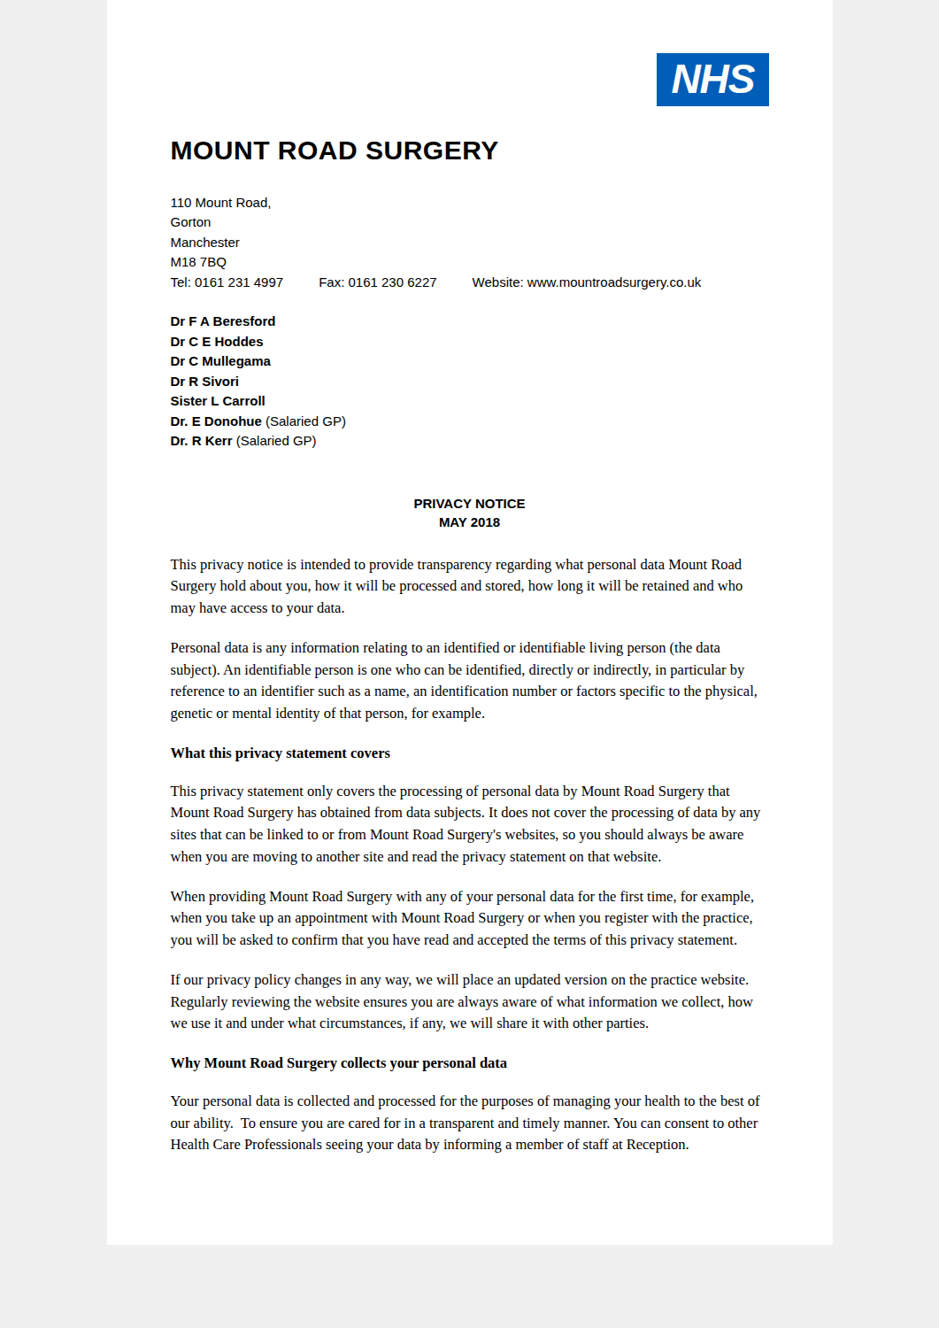NHS
MOUNT ROAD SURGERY
110 Mount Road,
Gorton
Manchester
M18 7BQ
Tel: 0161 231 4997 Fax: 0161 230 6227 Website: www.mountroadsurgery.co.uk
Dr F A Beresford
Dr C E Hoddes
Dr C Mullegama
Dr R Sivori
Sister L Carroll
Dr. E Donohue (Salaried GP)
Dr. R Kerr (Salaried GP)
PRIVACY NOTICE
MAY 2018
This privacy notice is intended to provide transparency regarding what personal data Mount Road Surgery hold about you, how it will be processed and stored, how long it will be retained and who may have access to your data.
Personal data is any information relating to an identified or identifiable living person (the data subject). An identifiable person is one who can be identified, directly or indirectly, in particular by reference to an identifier such as a name, an identification number or factors specific to the physical, genetic or mental identity of that person, for example.
What this privacy statement covers
This privacy statement only covers the processing of personal data by Mount Road Surgery that Mount Road Surgery has obtained from data subjects. It does not cover the processing of data by any sites that can be linked to or from Mount Road Surgery's websites, so you should always be aware when you are moving to another site and read the privacy statement on that website.
When providing Mount Road Surgery with any of your personal data for the first time, for example, when you take up an appointment with Mount Road Surgery or when you register with the practice, you will be asked to confirm that you have read and accepted the terms of this privacy statement.
If our privacy policy changes in any way, we will place an updated version on the practice website. Regularly reviewing the website ensures you are always aware of what information we collect, how we use it and under what circumstances, if any, we will share it with other parties.
Why Mount Road Surgery collects your personal data
Your personal data is collected and processed for the purposes of managing your health to the best of our ability. To ensure you are cared for in a transparent and timely manner. You can consent to other Health Care Professionals seeing your data by informing a member of staff at Reception.